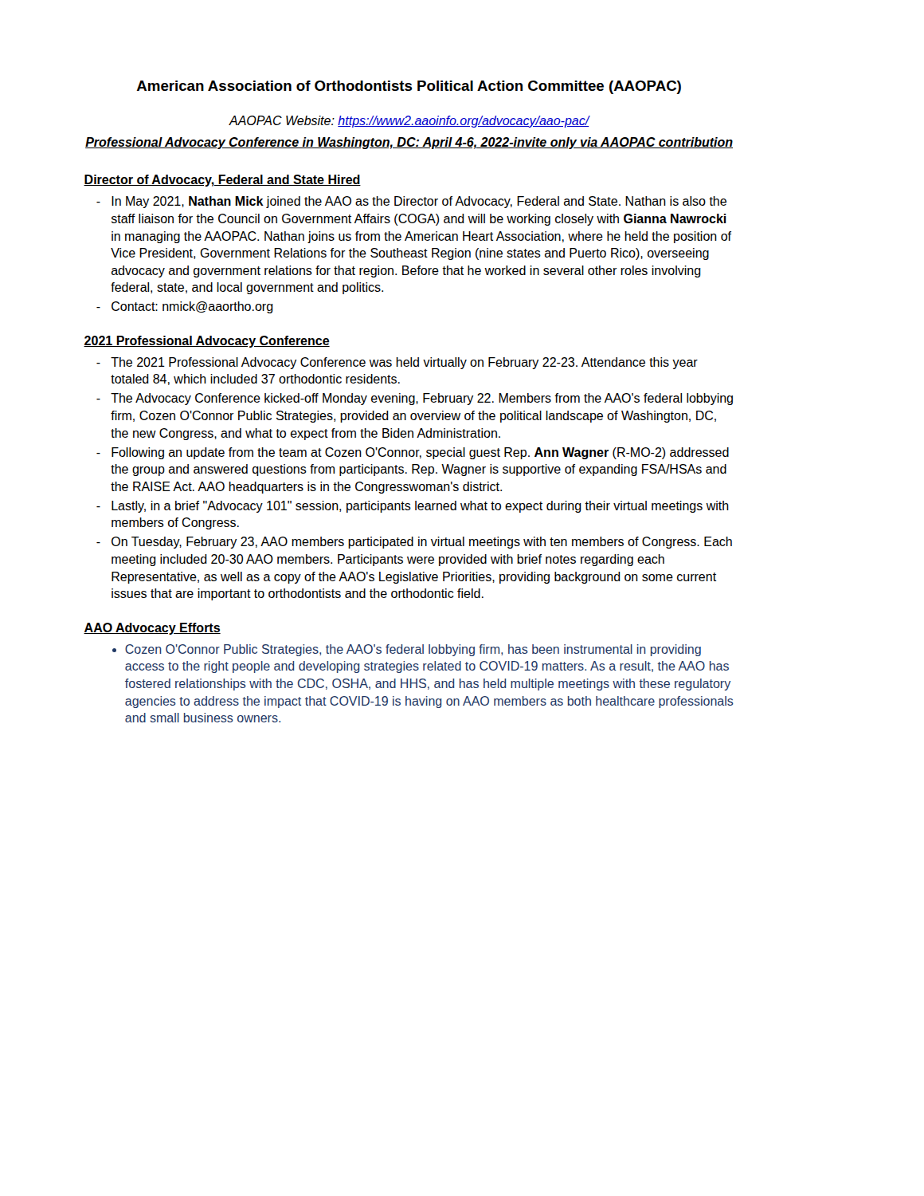American Association of Orthodontists Political Action Committee (AAOPAC)
AAOPAC Website: https://www2.aaoinfo.org/advocacy/aao-pac/
Professional Advocacy Conference in Washington, DC: April 4-6, 2022-invite only via AAOPAC contribution
Director of Advocacy, Federal and State Hired
In May 2021, Nathan Mick joined the AAO as the Director of Advocacy, Federal and State. Nathan is also the staff liaison for the Council on Government Affairs (COGA) and will be working closely with Gianna Nawrocki in managing the AAOPAC. Nathan joins us from the American Heart Association, where he held the position of Vice President, Government Relations for the Southeast Region (nine states and Puerto Rico), overseeing advocacy and government relations for that region. Before that he worked in several other roles involving federal, state, and local government and politics.
Contact: nmick@aaortho.org
2021 Professional Advocacy Conference
The 2021 Professional Advocacy Conference was held virtually on February 22-23. Attendance this year totaled 84, which included 37 orthodontic residents.
The Advocacy Conference kicked-off Monday evening, February 22. Members from the AAO's federal lobbying firm, Cozen O'Connor Public Strategies, provided an overview of the political landscape of Washington, DC, the new Congress, and what to expect from the Biden Administration.
Following an update from the team at Cozen O'Connor, special guest Rep. Ann Wagner (R-MO-2) addressed the group and answered questions from participants. Rep. Wagner is supportive of expanding FSA/HSAs and the RAISE Act. AAO headquarters is in the Congresswoman's district.
Lastly, in a brief "Advocacy 101" session, participants learned what to expect during their virtual meetings with members of Congress.
On Tuesday, February 23, AAO members participated in virtual meetings with ten members of Congress. Each meeting included 20-30 AAO members. Participants were provided with brief notes regarding each Representative, as well as a copy of the AAO's Legislative Priorities, providing background on some current issues that are important to orthodontists and the orthodontic field.
AAO Advocacy Efforts
Cozen O'Connor Public Strategies, the AAO's federal lobbying firm, has been instrumental in providing access to the right people and developing strategies related to COVID-19 matters. As a result, the AAO has fostered relationships with the CDC, OSHA, and HHS, and has held multiple meetings with these regulatory agencies to address the impact that COVID-19 is having on AAO members as both healthcare professionals and small business owners.